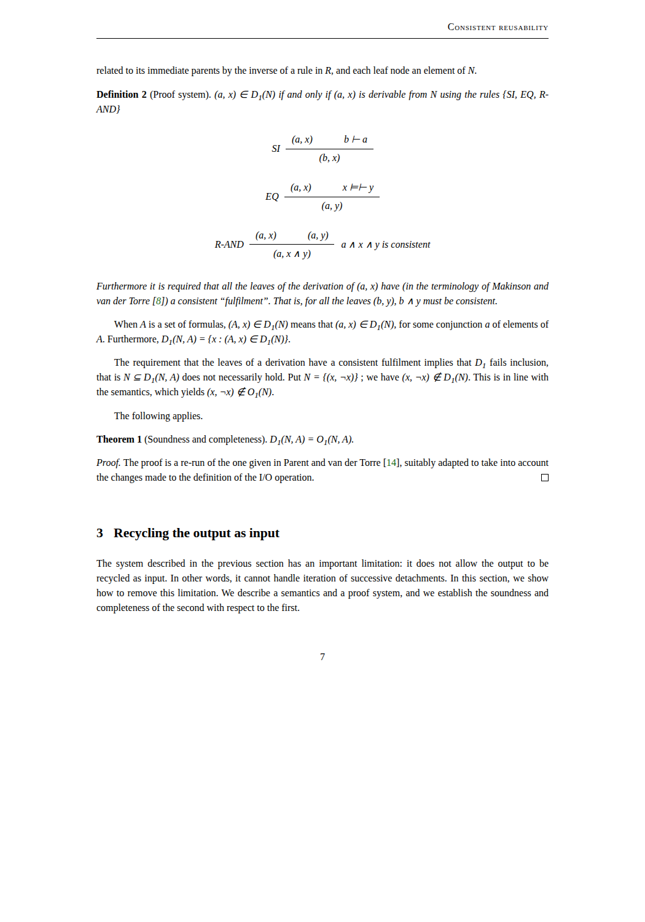Consistent reusability
related to its immediate parents by the inverse of a rule in R, and each leaf node an element of N.
Definition 2 (Proof system). (a, x) ∈ D1(N) if and only if (a, x) is derivable from N using the rules {SI, EQ, R-AND}
SI (a, x) b ⊢ a (b, x)
EQ (a, x) x ⊨⊢ y (a, y)
R-AND (a, x)(a, y) (a, x ∧ y) a ∧ x ∧ y is consistent
Furthermore it is required that all the leaves of the derivation of (a, x) have (in the terminology of Makinson and van der Torre [8]) a consistent “fulfilment”. That is, for all the leaves (b, y), b ∧ y must be consistent.
When A is a set of formulas, (A, x) ∈ D1(N) means that (a, x) ∈ D1(N), for some conjunction a of elements of A. Furthermore, D1(N, A) = {x : (A, x) ∈ D1(N)}.
The requirement that the leaves of a derivation have a consistent fulfilment implies that D1 fails inclusion, that is N ⊆ D1(N, A) does not necessarily hold. Put N = {(x, ¬x)} ; we have (x, ¬x) ∉ D1(N). This is in line with the semantics, which yields (x, ¬x) ∉ O1(N).
The following applies.
Theorem 1 (Soundness and completeness). D1(N, A) = O1(N, A).
Proof. The proof is a re-run of the one given in Parent and van der Torre [14], suitably adapted to take into account the changes made to the definition of the I/O operation.
3 Recycling the output as input
The system described in the previous section has an important limitation: it does not allow the output to be recycled as input. In other words, it cannot handle iteration of successive detachments. In this section, we show how to remove this limitation. We describe a semantics and a proof system, and we establish the soundness and completeness of the second with respect to the first.
7